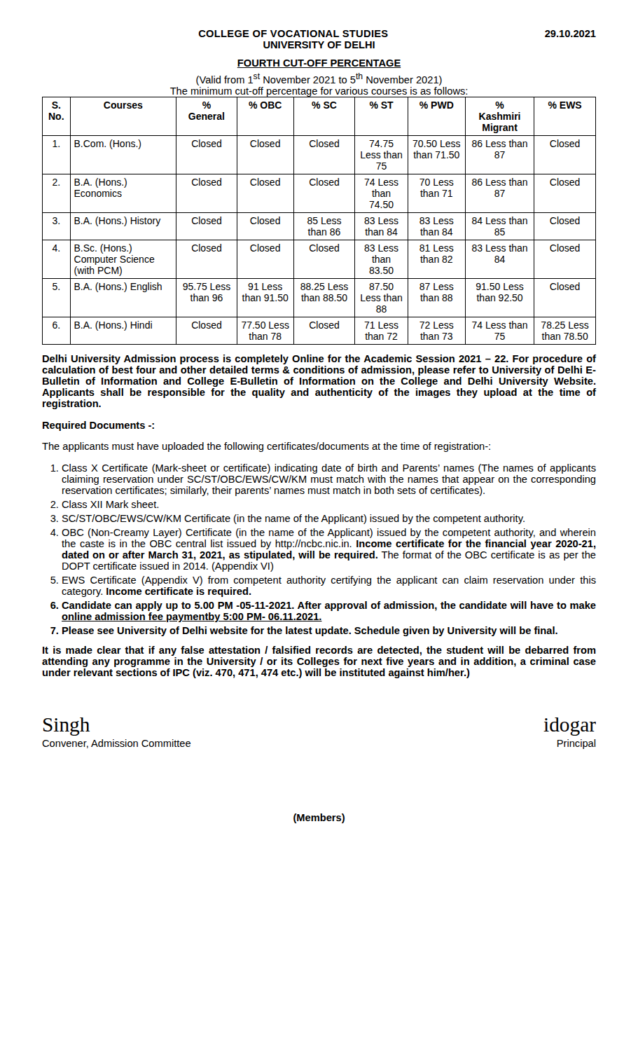29.10.2021
COLLEGE OF VOCATIONAL STUDIES
UNIVERSITY OF DELHI
FOURTH CUT-OFF PERCENTAGE
(Valid from 1st November 2021 to 5th November 2021)
The minimum cut-off percentage for various courses is as follows:
| S. No. | Courses | % General | % OBC | % SC | % ST | % PWD | % Kashmiri Migrant | % EWS |
| --- | --- | --- | --- | --- | --- | --- | --- | --- |
| 1. | B.Com. (Hons.) | Closed | Closed | Closed | 74.75 Less than 75 | 70.50 Less than 71.50 | 86 Less than 87 | Closed |
| 2. | B.A. (Hons.) Economics | Closed | Closed | Closed | 74 Less than 74.50 | 70 Less than 71 | 86 Less than 87 | Closed |
| 3. | B.A. (Hons.) History | Closed | Closed | 85 Less than 86 | 83 Less than 84 | 83 Less than 84 | 84 Less than 85 | Closed |
| 4. | B.Sc. (Hons.) Computer Science (with PCM) | Closed | Closed | Closed | 83 Less than 83.50 | 81 Less than 82 | 83 Less than 84 | Closed |
| 5. | B.A. (Hons.) English | 95.75 Less than 96 | 91 Less than 91.50 | 88.25 Less than 88.50 | 87.50 Less than 88 | 87 Less than 88 | 91.50 Less than 92.50 | Closed |
| 6. | B.A. (Hons.) Hindi | Closed | 77.50 Less than 78 | Closed | 71 Less than 72 | 72 Less than 73 | 74 Less than 75 | 78.25 Less than 78.50 |
Delhi University Admission process is completely Online for the Academic Session 2021 – 22. For procedure of calculation of best four and other detailed terms & conditions of admission, please refer to University of Delhi E-Bulletin of Information and College E-Bulletin of Information on the College and Delhi University Website. Applicants shall be responsible for the quality and authenticity of the images they upload at the time of registration.
Required Documents -:
The applicants must have uploaded the following certificates/documents at the time of registration-:
Class X Certificate (Mark-sheet or certificate) indicating date of birth and Parents’ names (The names of applicants claiming reservation under SC/ST/OBC/EWS/CW/KM must match with the names that appear on the corresponding reservation certificates; similarly, their parents’ names must match in both sets of certificates).
Class XII Mark sheet.
SC/ST/OBC/EWS/CW/KM Certificate (in the name of the Applicant) issued by the competent authority.
OBC (Non-Creamy Layer) Certificate (in the name of the Applicant) issued by the competent authority, and wherein the caste is in the OBC central list issued by http://ncbc.nic.in. Income certificate for the financial year 2020-21, dated on or after March 31, 2021, as stipulated, will be required. The format of the OBC certificate is as per the DOPT certificate issued in 2014. (Appendix VI)
EWS Certificate (Appendix V) from competent authority certifying the applicant can claim reservation under this category. Income certificate is required.
Candidate can apply up to 5.00 PM -05-11-2021. After approval of admission, the candidate will have to make online admission fee paymentby 5:00 PM- 06.11.2021.
Please see University of Delhi website for the latest update. Schedule given by University will be final.
It is made clear that if any false attestation / falsified records are detected, the student will be debarred from attending any programme in the University / or its Colleges for next five years and in addition, a criminal case under relevant sections of IPC (viz. 470, 471, 474 etc.) will be instituted against him/her.)
Singh
Convener, Admission Committee
idogar
Principal
(Members)